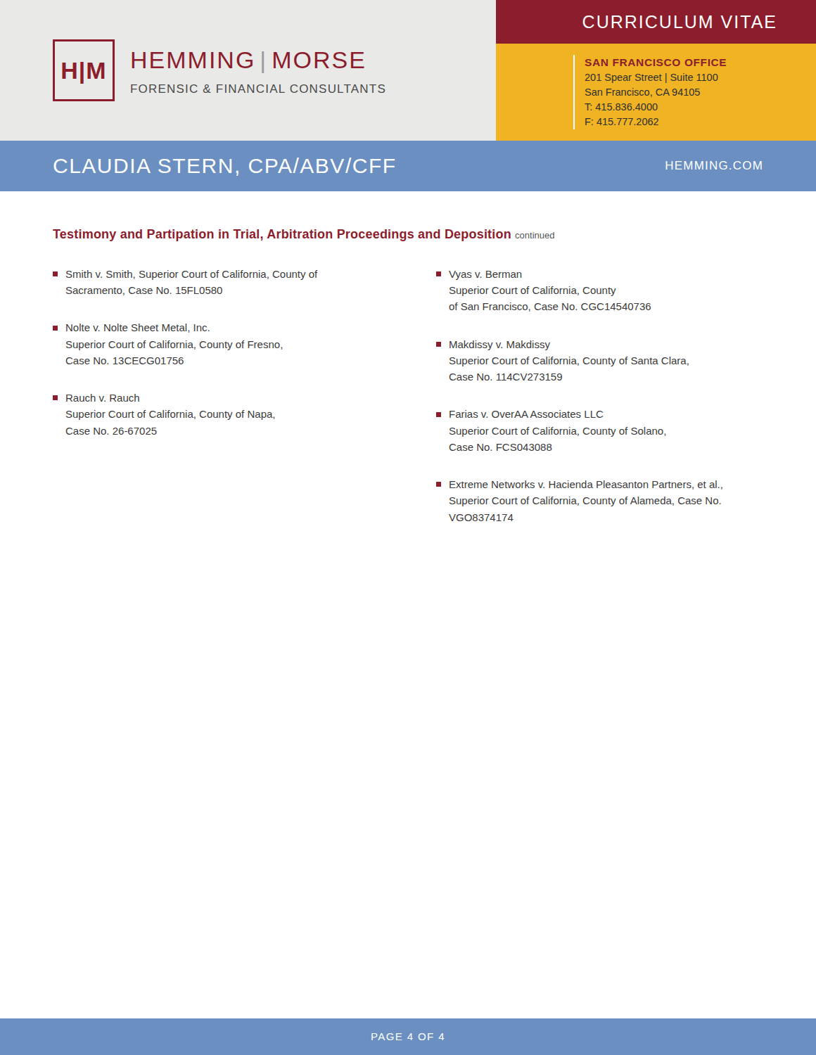H|M
HEMMING|MORSE
FORENSIC & FINANCIAL CONSULTANTS
CURRICULUM VITAE
SAN FRANCISCO OFFICE
201 Spear Street | Suite 1100
San Francisco, CA 94105
T: 415.836.4000
F: 415.777.2062
CLAUDIA STERN, CPA/ABV/CFF
HEMMING.COM
Testimony and Partipation in Trial, Arbitration Proceedings and Deposition continued
Smith v. Smith, Superior Court of California, County of Sacramento, Case No. 15FL0580
Nolte v. Nolte Sheet Metal, Inc.
Superior Court of California, County of Fresno,
Case No. 13CECG01756
Rauch v. Rauch
Superior Court of California, County of Napa,
Case No. 26-67025
Vyas v. Berman
Superior Court of California, County
of San Francisco, Case No. CGC14540736
Makdissy v. Makdissy
Superior Court of California, County of Santa Clara,
Case No. 114CV273159
Farias v. OverAA Associates LLC
Superior Court of California, County of Solano,
Case No. FCS043088
Extreme Networks v. Hacienda Pleasanton Partners, et al., Superior Court of California, County of Alameda, Case No. VGO8374174
PAGE 4 OF 4